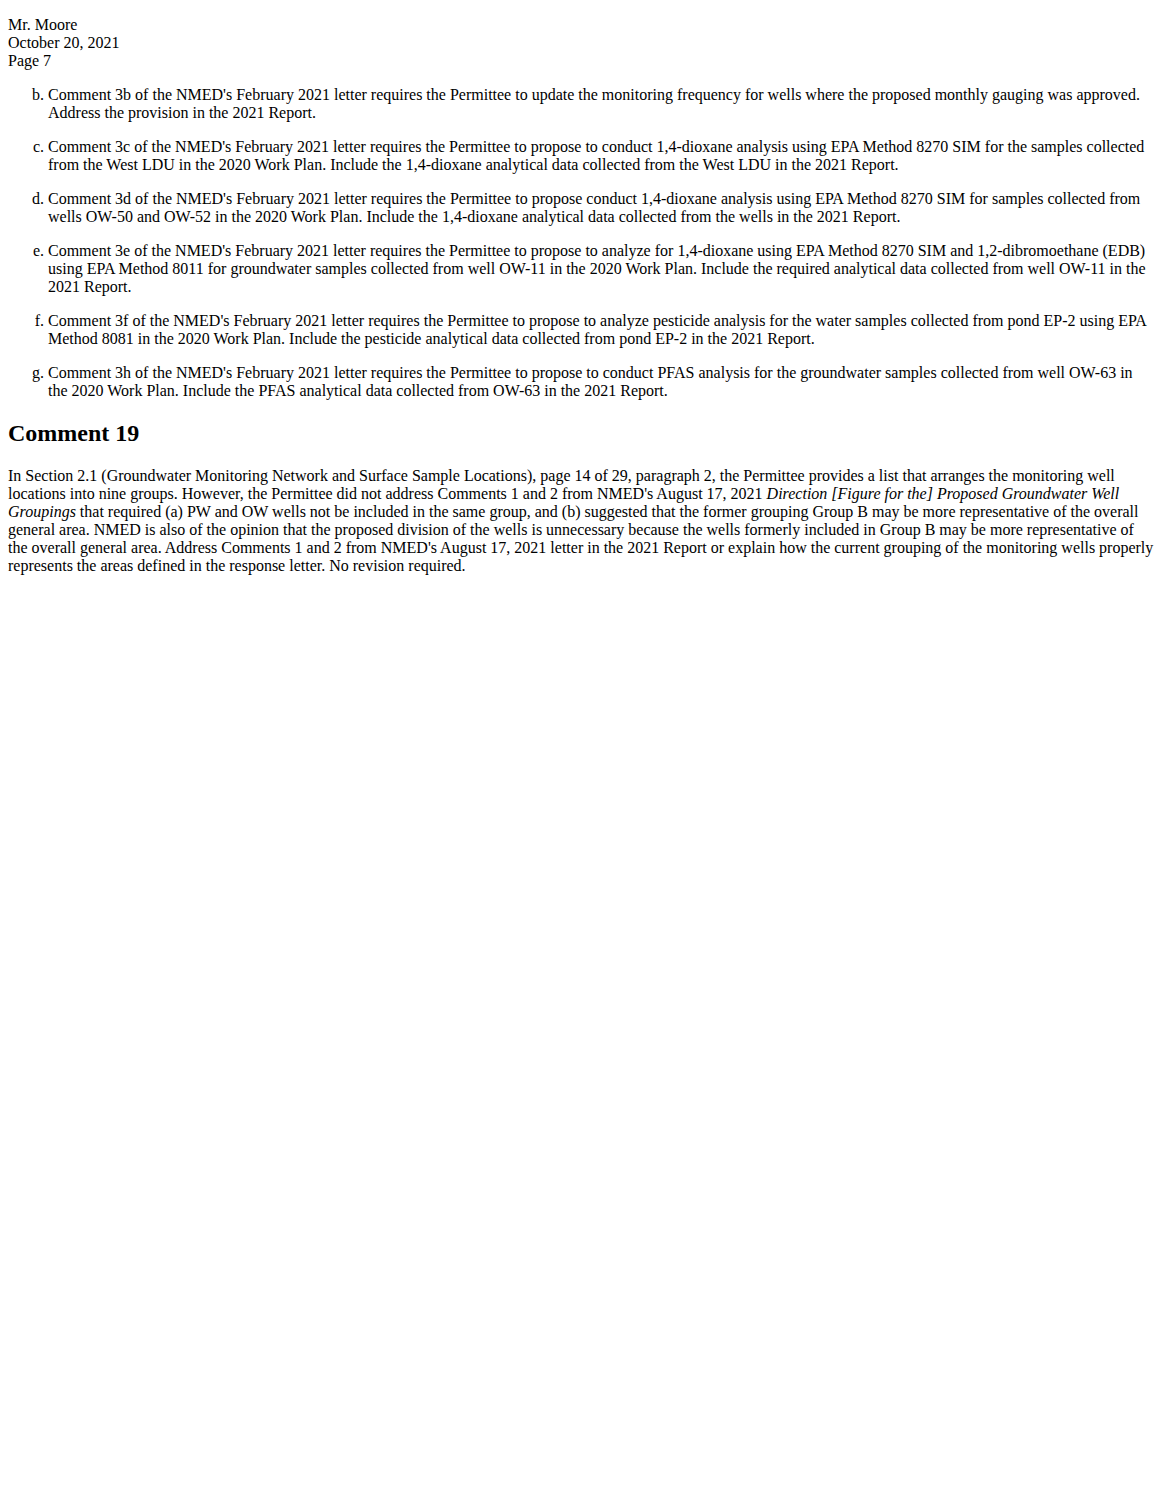Mr. Moore
October 20, 2021
Page 7
Comment 3b of the NMED's February 2021 letter requires the Permittee to update the monitoring frequency for wells where the proposed monthly gauging was approved. Address the provision in the 2021 Report.
Comment 3c of the NMED's February 2021 letter requires the Permittee to propose to conduct 1,4-dioxane analysis using EPA Method 8270 SIM for the samples collected from the West LDU in the 2020 Work Plan. Include the 1,4-dioxane analytical data collected from the West LDU in the 2021 Report.
Comment 3d of the NMED's February 2021 letter requires the Permittee to propose conduct 1,4-dioxane analysis using EPA Method 8270 SIM for samples collected from wells OW-50 and OW-52 in the 2020 Work Plan. Include the 1,4-dioxane analytical data collected from the wells in the 2021 Report.
Comment 3e of the NMED's February 2021 letter requires the Permittee to propose to analyze for 1,4-dioxane using EPA Method 8270 SIM and 1,2-dibromoethane (EDB) using EPA Method 8011 for groundwater samples collected from well OW-11 in the 2020 Work Plan. Include the required analytical data collected from well OW-11 in the 2021 Report.
Comment 3f of the NMED's February 2021 letter requires the Permittee to propose to analyze pesticide analysis for the water samples collected from pond EP-2 using EPA Method 8081 in the 2020 Work Plan. Include the pesticide analytical data collected from pond EP-2 in the 2021 Report.
Comment 3h of the NMED's February 2021 letter requires the Permittee to propose to conduct PFAS analysis for the groundwater samples collected from well OW-63 in the 2020 Work Plan. Include the PFAS analytical data collected from OW-63 in the 2021 Report.
Comment 19
In Section 2.1 (Groundwater Monitoring Network and Surface Sample Locations), page 14 of 29, paragraph 2, the Permittee provides a list that arranges the monitoring well locations into nine groups. However, the Permittee did not address Comments 1 and 2 from NMED's August 17, 2021 Direction [Figure for the] Proposed Groundwater Well Groupings that required (a) PW and OW wells not be included in the same group, and (b) suggested that the former grouping Group B may be more representative of the overall general area. NMED is also of the opinion that the proposed division of the wells is unnecessary because the wells formerly included in Group B may be more representative of the overall general area. Address Comments 1 and 2 from NMED's August 17, 2021 letter in the 2021 Report or explain how the current grouping of the monitoring wells properly represents the areas defined in the response letter. No revision required.